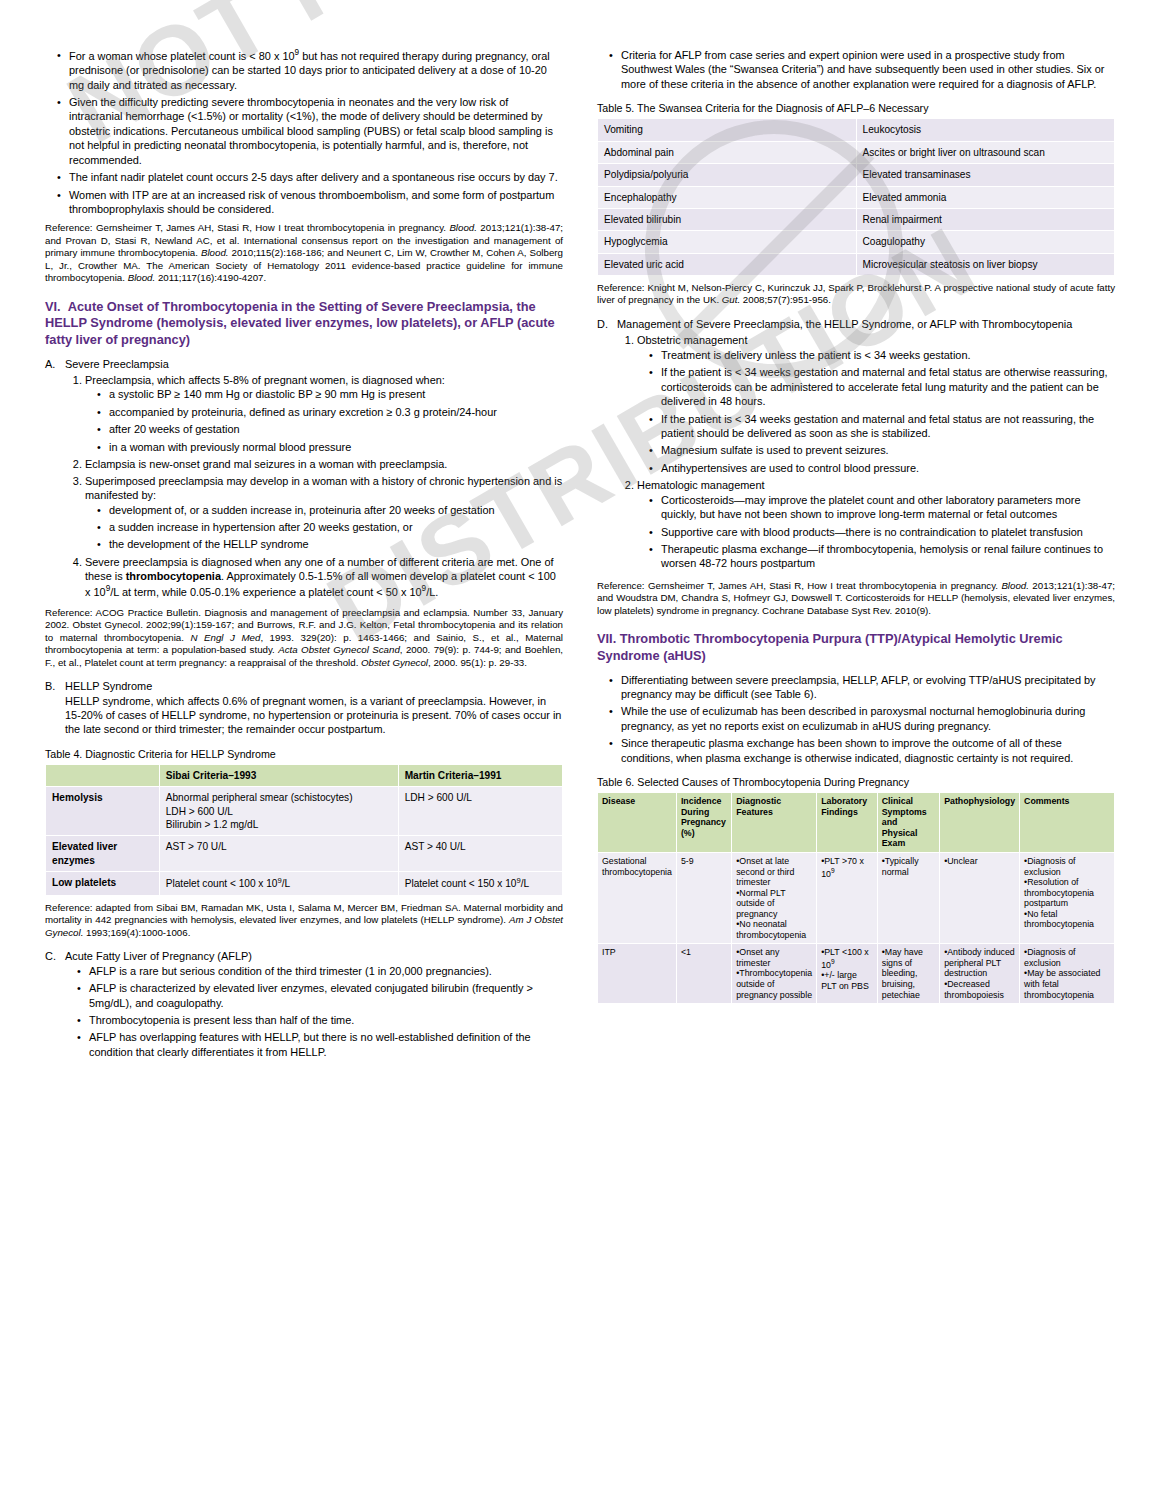For a woman whose platelet count is < 80 x 109 but has not required therapy during pregnancy, oral prednisone (or prednisolone) can be started 10 days prior to anticipated delivery at a dose of 10-20 mg daily and titrated as necessary.
Given the difficulty predicting severe thrombocytopenia in neonates and the very low risk of intracranial hemorrhage (<1.5%) or mortality (<1%), the mode of delivery should be determined by obstetric indications. Percutaneous umbilical blood sampling (PUBS) or fetal scalp blood sampling is not helpful in predicting neonatal thrombocytopenia, is potentially harmful, and is, therefore, not recommended.
The infant nadir platelet count occurs 2-5 days after delivery and a spontaneous rise occurs by day 7.
Women with ITP are at an increased risk of venous thromboembolism, and some form of postpartum thromboprophylaxis should be considered.
Reference: Gernsheimer T, James AH, Stasi R, How I treat thrombocytopenia in pregnancy. Blood. 2013;121(1):38-47; and Provan D, Stasi R, Newland AC, et al. International consensus report on the investigation and management of primary immune thrombocytopenia. Blood. 2010;115(2):168-186; and Neunert C, Lim W, Crowther M, Cohen A, Solberg L, Jr., Crowther MA. The American Society of Hematology 2011 evidence-based practice guideline for immune thrombocytopenia. Blood. 2011;117(16):4190-4207.
VI. Acute Onset of Thrombocytopenia in the Setting of Severe Preeclampsia, the HELLP Syndrome (hemolysis, elevated liver enzymes, low platelets), or AFLP (acute fatty liver of pregnancy)
A.
Severe Preeclampsia
Preeclampsia, which affects 5-8% of pregnant women, is diagnosed when:
a systolic BP ≥ 140 mm Hg or diastolic BP ≥ 90 mm Hg is present
accompanied by proteinuria, defined as urinary excretion ≥ 0.3 g protein/24-hour
after 20 weeks of gestation
in a woman with previously normal blood pressure
Eclampsia is new-onset grand mal seizures in a woman with preeclampsia.
Superimposed preeclampsia may develop in a woman with a history of chronic hypertension and is manifested by:
development of, or a sudden increase in, proteinuria after 20 weeks of gestation
a sudden increase in hypertension after 20 weeks gestation, or
the development of the HELLP syndrome
Severe preeclampsia is diagnosed when any one of a number of different criteria are met. One of these is thrombocytopenia. Approximately 0.5-1.5% of all women develop a platelet count < 100 x 109/L at term, while 0.05-0.1% experience a platelet count < 50 x 109/L.
Reference: ACOG Practice Bulletin. Diagnosis and management of preeclampsia and eclampsia. Number 33, January 2002. Obstet Gynecol. 2002;99(1):159-167; and Burrows, R.F. and J.G. Kelton, Fetal thrombocytopenia and its relation to maternal thrombocytopenia. N Engl J Med, 1993. 329(20): p. 1463-1466; and Sainio, S., et al., Maternal thrombocytopenia at term: a population-based study. Acta Obstet Gynecol Scand, 2000. 79(9): p. 744-9; and Boehlen, F., et al., Platelet count at term pregnancy: a reappraisal of the threshold. Obstet Gynecol, 2000. 95(1): p. 29-33.
B.
HELLP Syndrome
HELLP syndrome, which affects 0.6% of pregnant women, is a variant of preeclampsia. However, in 15-20% of cases of HELLP syndrome, no hypertension or proteinuria is present. 70% of cases occur in the late second or third trimester; the remainder occur postpartum.
Table 4. Diagnostic Criteria for HELLP Syndrome
| | Sibai Criteria–1993 | Martin Criteria–1991 |
| --- | --- | --- |
| Hemolysis | Abnormal peripheral smear (schistocytes) LDH > 600 U/L Bilirubin > 1.2 mg/dL | LDH > 600 U/L |
| Elevated liver enzymes | AST > 70 U/L | AST > 40 U/L |
| Low platelets | Platelet count < 100 x 10 9 /L | Platelet count < 150 x 10 9 /L |
Reference: adapted from Sibai BM, Ramadan MK, Usta I, Salama M, Mercer BM, Friedman SA. Maternal morbidity and mortality in 442 pregnancies with hemolysis, elevated liver enzymes, and low platelets (HELLP syndrome). Am J Obstet Gynecol. 1993;169(4):1000-1006.
C.
Acute Fatty Liver of Pregnancy (AFLP)
AFLP is a rare but serious condition of the third trimester (1 in 20,000 pregnancies).
AFLP is characterized by elevated liver enzymes, elevated conjugated bilirubin (frequently > 5mg/dL), and coagulopathy.
Thrombocytopenia is present less than half of the time.
AFLP has overlapping features with HELLP, but there is no well-established definition of the condition that clearly differentiates it from HELLP.
Criteria for AFLP from case series and expert opinion were used in a prospective study from Southwest Wales (the “Swansea Criteria”) and have subsequently been used in other studies. Six or more of these criteria in the absence of another explanation were required for a diagnosis of AFLP.
Table 5. The Swansea Criteria for the Diagnosis of AFLP–6 Necessary
| Vomiting | Leukocytosis |
| Abdominal pain | Ascites or bright liver on ultrasound scan |
| Polydipsia/polyuria | Elevated transaminases |
| Encephalopathy | Elevated ammonia |
| Elevated bilirubin | Renal impairment |
| Hypoglycemia | Coagulopathy |
| Elevated uric acid | Microvesicular steatosis on liver biopsy |
Reference: Knight M, Nelson-Piercy C, Kurinczuk JJ, Spark P, Brocklehurst P. A prospective national study of acute fatty liver of pregnancy in the UK. Gut. 2008;57(7):951-956.
D.
Management of Severe Preeclampsia, the HELLP Syndrome, or AFLP with Thrombocytopenia
Obstetric management
Treatment is delivery unless the patient is < 34 weeks gestation.
If the patient is < 34 weeks gestation and maternal and fetal status are otherwise reassuring, corticosteroids can be administered to accelerate fetal lung maturity and the patient can be delivered in 48 hours.
If the patient is < 34 weeks gestation and maternal and fetal status are not reassuring, the patient should be delivered as soon as she is stabilized.
Magnesium sulfate is used to prevent seizures.
Antihypertensives are used to control blood pressure.
Hematologic management
Corticosteroids—may improve the platelet count and other laboratory parameters more quickly, but have not been shown to improve long-term maternal or fetal outcomes
Supportive care with blood products—there is no contraindication to platelet transfusion
Therapeutic plasma exchange—if thrombocytopenia, hemolysis or renal failure continues to worsen 48-72 hours postpartum
Reference: Gernsheimer T, James AH, Stasi R, How I treat thrombocytopenia in pregnancy. Blood. 2013;121(1):38-47; and Woudstra DM, Chandra S, Hofmeyr GJ, Dowswell T. Corticosteroids for HELLP (hemolysis, elevated liver enzymes, low platelets) syndrome in pregnancy. Cochrane Database Syst Rev. 2010(9).
VII. Thrombotic Thrombocytopenia Purpura (TTP)/Atypical Hemolytic Uremic Syndrome (aHUS)
Differentiating between severe preeclampsia, HELLP, AFLP, or evolving TTP/aHUS precipitated by pregnancy may be difficult (see Table 6).
While the use of eculizumab has been described in paroxysmal nocturnal hemoglobinuria during pregnancy, as yet no reports exist on eculizumab in aHUS during pregnancy.
Since therapeutic plasma exchange has been shown to improve the outcome of all of these conditions, when plasma exchange is otherwise indicated, diagnostic certainty is not required.
Table 6. Selected Causes of Thrombocytopenia During Pregnancy
| Disease | Incidence During Pregnancy (%) | Diagnostic Features | Laboratory Findings | Clinical Symptoms and Physical Exam | Pathophysiology | Comments |
| --- | --- | --- | --- | --- | --- | --- |
| Gestational thrombocytopenia | 5-9 | •Onset at late second or third trimester •Normal PLT outside of pregnancy •No neonatal thrombocytopenia | •PLT >70 x 10 9 | •Typically normal | •Unclear | •Diagnosis of exclusion •Resolution of thrombocytopenia postpartum •No fetal thrombocytopenia |
| ITP | <1 | •Onset any trimester •Thrombocytopenia outside of pregnancy possible | •PLT <100 x 10 9 •+/- large PLT on PBS | •May have signs of bleeding, bruising, petechiae | •Antibody induced peripheral PLT destruction •Decreased thrombopoiesis | •Diagnosis of exclusion •May be associated with fetal thrombocytopenia |
NOT FOR
DISTRIBUTION